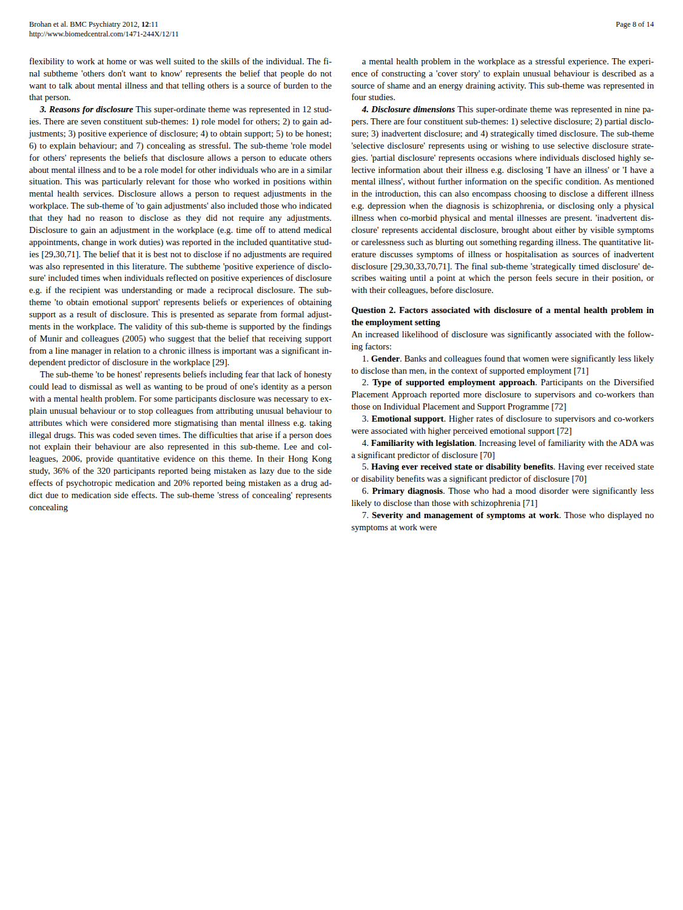Brohan et al. BMC Psychiatry 2012, 12:11 http://www.biomedcentral.com/1471-244X/12/11
Page 8 of 14
flexibility to work at home or was well suited to the skills of the individual. The final subtheme 'others don't want to know' represents the belief that people do not want to talk about mental illness and that telling others is a source of burden to the that person.
3. Reasons for disclosure This super-ordinate theme was represented in 12 studies. There are seven constituent sub-themes: 1) role model for others; 2) to gain adjustments; 3) positive experience of disclosure; 4) to obtain support; 5) to be honest; 6) to explain behaviour; and 7) concealing as stressful. The sub-theme 'role model for others' represents the beliefs that disclosure allows a person to educate others about mental illness and to be a role model for other individuals who are in a similar situation. This was particularly relevant for those who worked in positions within mental health services. Disclosure allows a person to request adjustments in the workplace. The sub-theme of 'to gain adjustments' also included those who indicated that they had no reason to disclose as they did not require any adjustments. Disclosure to gain an adjustment in the workplace (e.g. time off to attend medical appointments, change in work duties) was reported in the included quantitative studies [29,30,71]. The belief that it is best not to disclose if no adjustments are required was also represented in this literature. The subtheme 'positive experience of disclosure' included times when individuals reflected on positive experiences of disclosure e.g. if the recipient was understanding or made a reciprocal disclosure. The sub-theme 'to obtain emotional support' represents beliefs or experiences of obtaining support as a result of disclosure. This is presented as separate from formal adjustments in the workplace. The validity of this sub-theme is supported by the findings of Munir and colleagues (2005) who suggest that the belief that receiving support from a line manager in relation to a chronic illness is important was a significant independent predictor of disclosure in the workplace [29].
The sub-theme 'to be honest' represents beliefs including fear that lack of honesty could lead to dismissal as well as wanting to be proud of one's identity as a person with a mental health problem. For some participants disclosure was necessary to explain unusual behaviour or to stop colleagues from attributing unusual behaviour to attributes which were considered more stigmatising than mental illness e.g. taking illegal drugs. This was coded seven times. The difficulties that arise if a person does not explain their behaviour are also represented in this sub-theme. Lee and colleagues, 2006, provide quantitative evidence on this theme. In their Hong Kong study, 36% of the 320 participants reported being mistaken as lazy due to the side effects of psychotropic medication and 20% reported being mistaken as a drug addict due to medication side effects. The sub-theme 'stress of concealing' represents concealing
a mental health problem in the workplace as a stressful experience. The experience of constructing a 'cover story' to explain unusual behaviour is described as a source of shame and an energy draining activity. This sub-theme was represented in four studies.
4. Disclosure dimensions This super-ordinate theme was represented in nine papers. There are four constituent sub-themes: 1) selective disclosure; 2) partial disclosure; 3) inadvertent disclosure; and 4) strategically timed disclosure. The sub-theme 'selective disclosure' represents using or wishing to use selective disclosure strategies. 'partial disclosure' represents occasions where individuals disclosed highly selective information about their illness e.g. disclosing 'I have an illness' or 'I have a mental illness', without further information on the specific condition. As mentioned in the introduction, this can also encompass choosing to disclose a different illness e.g. depression when the diagnosis is schizophrenia, or disclosing only a physical illness when co-morbid physical and mental illnesses are present. 'inadvertent disclosure' represents accidental disclosure, brought about either by visible symptoms or carelessness such as blurting out something regarding illness. The quantitative literature discusses symptoms of illness or hospitalisation as sources of inadvertent disclosure [29,30,33,70,71]. The final sub-theme 'strategically timed disclosure' describes waiting until a point at which the person feels secure in their position, or with their colleagues, before disclosure.
Question 2. Factors associated with disclosure of a mental health problem in the employment setting
An increased likelihood of disclosure was significantly associated with the following factors:
Gender. Banks and colleagues found that women were significantly less likely to disclose than men, in the context of supported employment [71]
Type of supported employment approach. Participants on the Diversified Placement Approach reported more disclosure to supervisors and co-workers than those on Individual Placement and Support Programme [72]
Emotional support. Higher rates of disclosure to supervisors and co-workers were associated with higher perceived emotional support [72]
Familiarity with legislation. Increasing level of familiarity with the ADA was a significant predictor of disclosure [70]
Having ever received state or disability benefits. Having ever received state or disability benefits was a significant predictor of disclosure [70]
Primary diagnosis. Those who had a mood disorder were significantly less likely to disclose than those with schizophrenia [71]
Severity and management of symptoms at work. Those who displayed no symptoms at work were